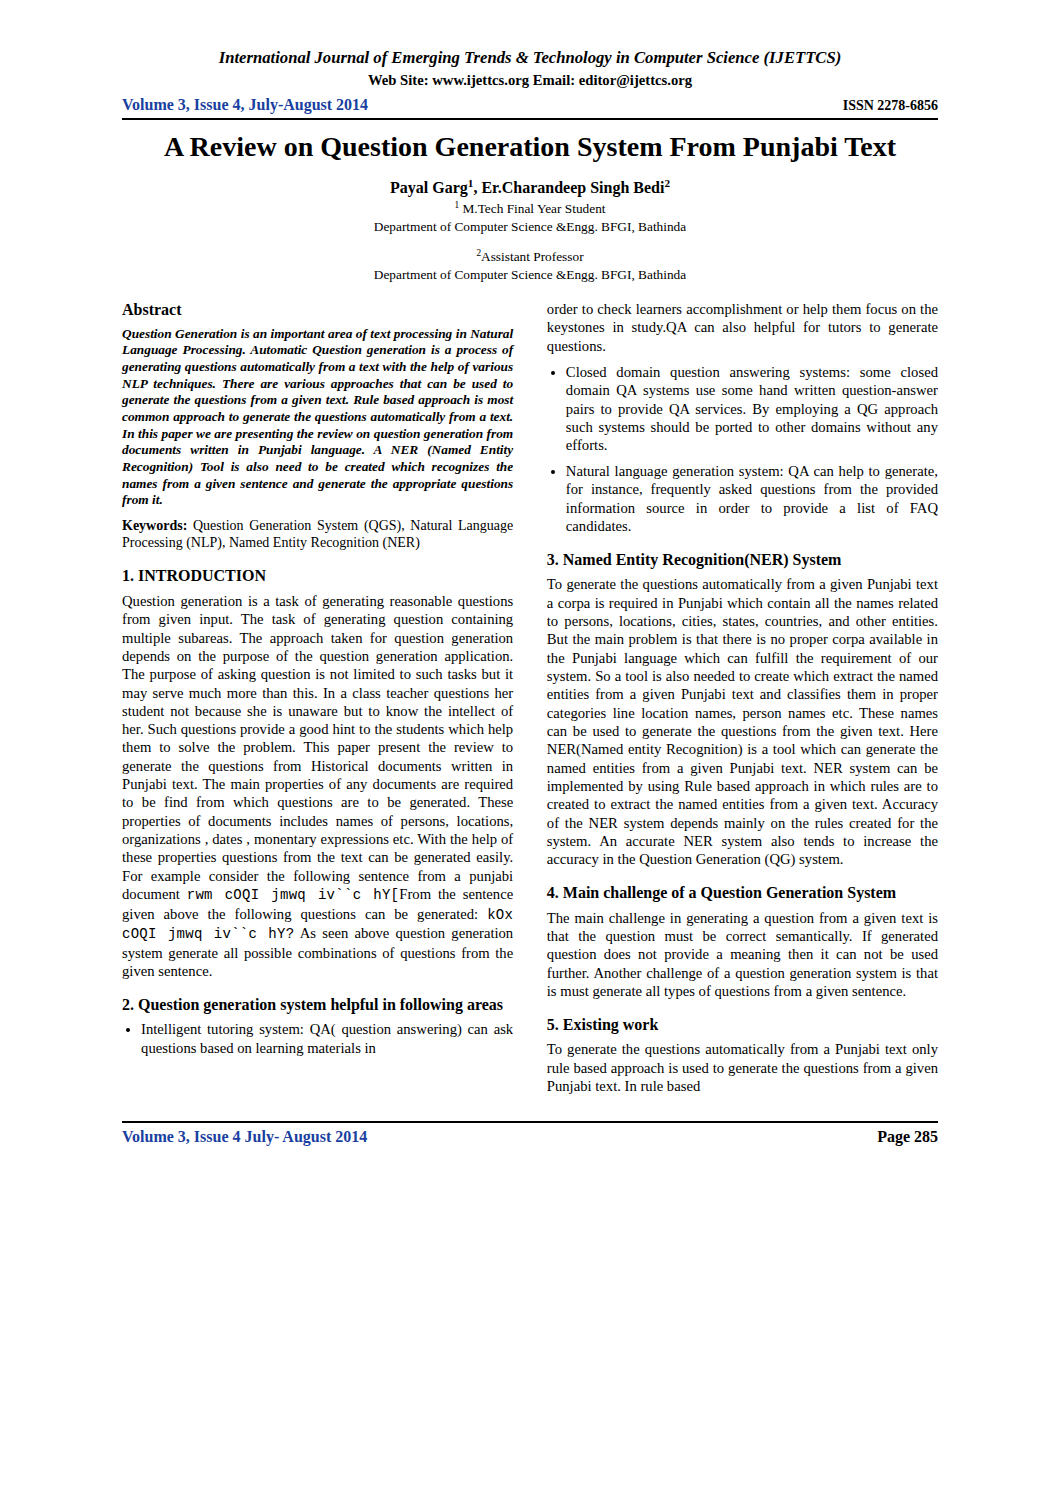International Journal of Emerging Trends & Technology in Computer Science (IJETTCS)
Web Site: www.ijettcs.org Email: editor@ijettcs.org
Volume 3, Issue 4, July-August 2014 ISSN 2278-6856
A Review on Question Generation System From Punjabi Text
Payal Garg1, Er.Charandeep Singh Bedi2
1 M.Tech Final Year Student
Department of Computer Science &Engg. BFGI, Bathinda
2Assistant Professor
Department of Computer Science &Engg. BFGI, Bathinda
Abstract
Question Generation is an important area of text processing in Natural Language Processing. Automatic Question generation is a process of generating questions automatically from a text with the help of various NLP techniques. There are various approaches that can be used to generate the questions from a given text. Rule based approach is most common approach to generate the questions automatically from a text. In this paper we are presenting the review on question generation from documents written in Punjabi language. A NER (Named Entity Recognition) Tool is also need to be created which recognizes the names from a given sentence and generate the appropriate questions from it.
Keywords: Question Generation System (QGS), Natural Language Processing (NLP), Named Entity Recognition (NER)
1. INTRODUCTION
Question generation is a task of generating reasonable questions from given input. The task of generating question containing multiple subareas. The approach taken for question generation depends on the purpose of the question generation application. The purpose of asking question is not limited to such tasks but it may serve much more than this. In a class teacher questions her student not because she is unaware but to know the intellect of her. Such questions provide a good hint to the students which help them to solve the problem. This paper present the review to generate the questions from Historical documents written in Punjabi text. The main properties of any documents are required to be find from which questions are to be generated. These properties of documents includes names of persons, locations, organizations , dates , monentary expressions etc. With the help of these properties questions from the text can be generated easily. For example consider the following sentence from a punjabi document rwm cOQI jmwq iv``c hY[From the sentence given above the following questions can be generated: kOx cOQI jmwq iv``c hY? As seen above question generation system generate all possible combinations of questions from the given sentence.
2. Question generation system helpful in following areas
Intelligent tutoring system: QA( question answering) can ask questions based on learning materials in
order to check learners accomplishment or help them focus on the keystones in study.QA can also helpful for tutors to generate questions.
Closed domain question answering systems: some closed domain QA systems use some hand written question-answer pairs to provide QA services. By employing a QG approach such systems should be ported to other domains without any efforts.
Natural language generation system: QA can help to generate, for instance, frequently asked questions from the provided information source in order to provide a list of FAQ candidates.
3. Named Entity Recognition(NER) System
To generate the questions automatically from a given Punjabi text a corpa is required in Punjabi which contain all the names related to persons, locations, cities, states, countries, and other entities. But the main problem is that there is no proper corpa available in the Punjabi language which can fulfill the requirement of our system. So a tool is also needed to create which extract the named entities from a given Punjabi text and classifies them in proper categories line location names, person names etc. These names can be used to generate the questions from the given text. Here NER(Named entity Recognition) is a tool which can generate the named entities from a given Punjabi text. NER system can be implemented by using Rule based approach in which rules are to created to extract the named entities from a given text. Accuracy of the NER system depends mainly on the rules created for the system. An accurate NER system also tends to increase the accuracy in the Question Generation (QG) system.
4. Main challenge of a Question Generation System
The main challenge in generating a question from a given text is that the question must be correct semantically. If generated question does not provide a meaning then it can not be used further. Another challenge of a question generation system is that is must generate all types of questions from a given sentence.
5. Existing work
To generate the questions automatically from a Punjabi text only rule based approach is used to generate the questions from a given Punjabi text. In rule based
Volume 3, Issue 4 July- August 2014 Page 285